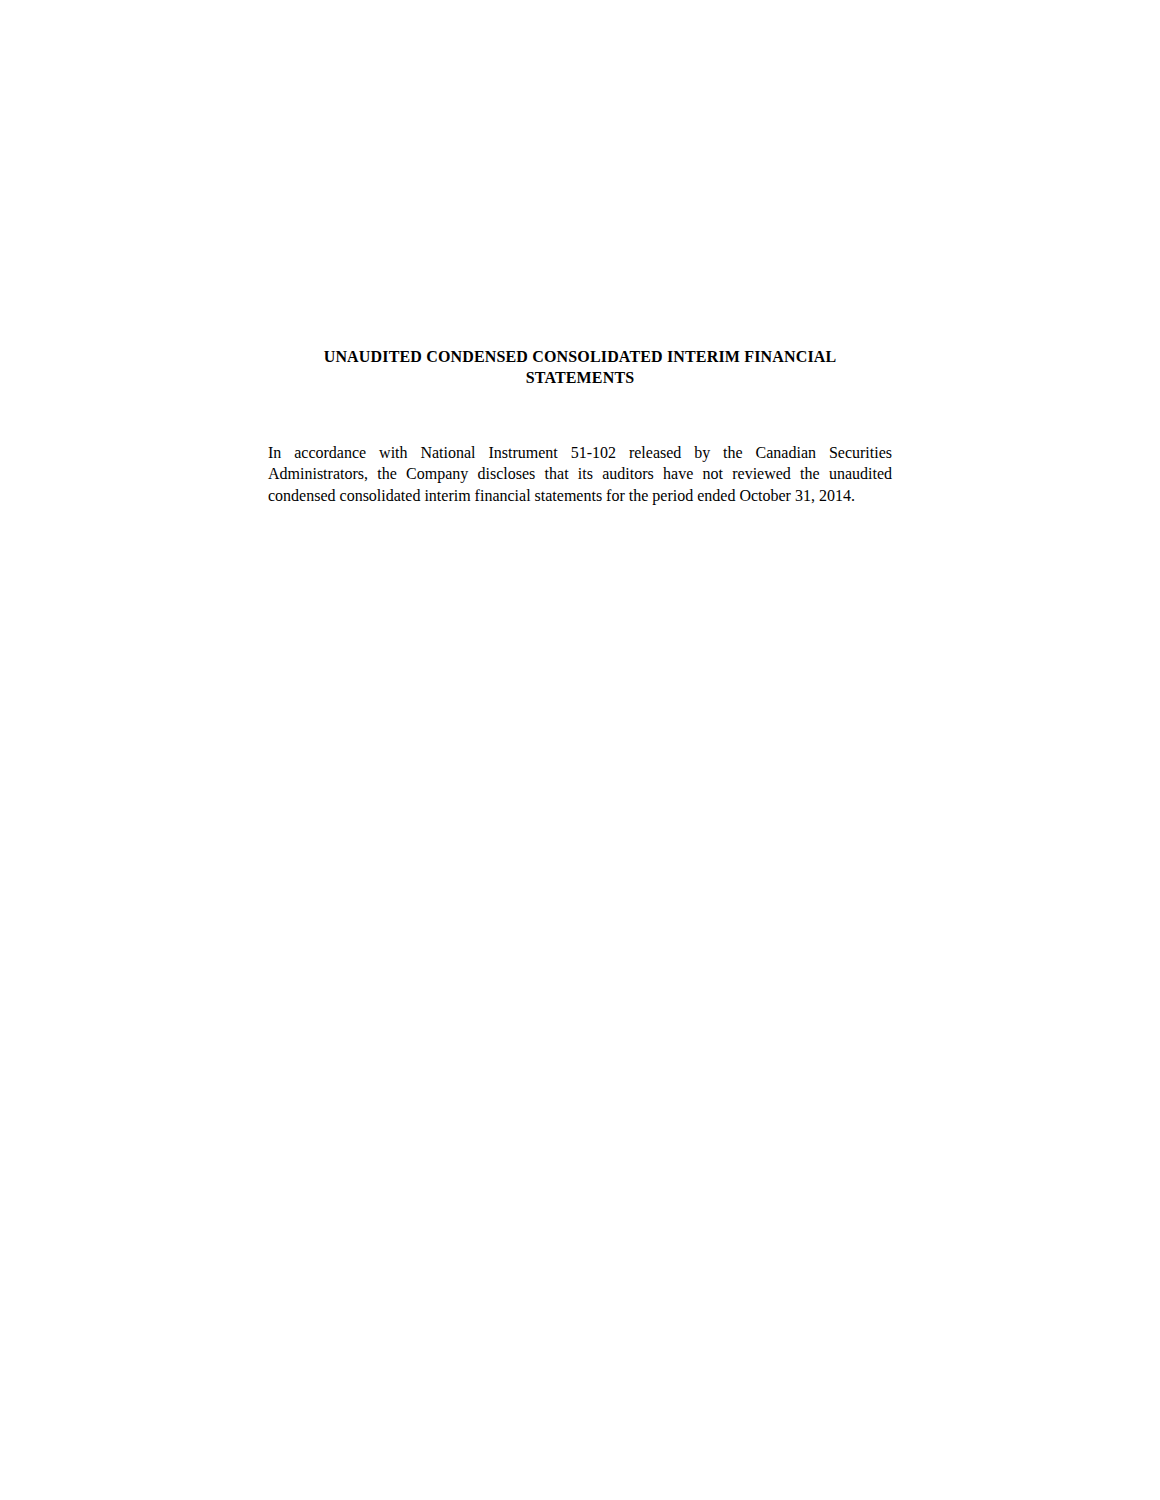UNAUDITED CONDENSED CONSOLIDATED INTERIM FINANCIAL STATEMENTS
In accordance with National Instrument 51-102 released by the Canadian Securities Administrators, the Company discloses that its auditors have not reviewed the unaudited condensed consolidated interim financial statements for the period ended October 31, 2014.